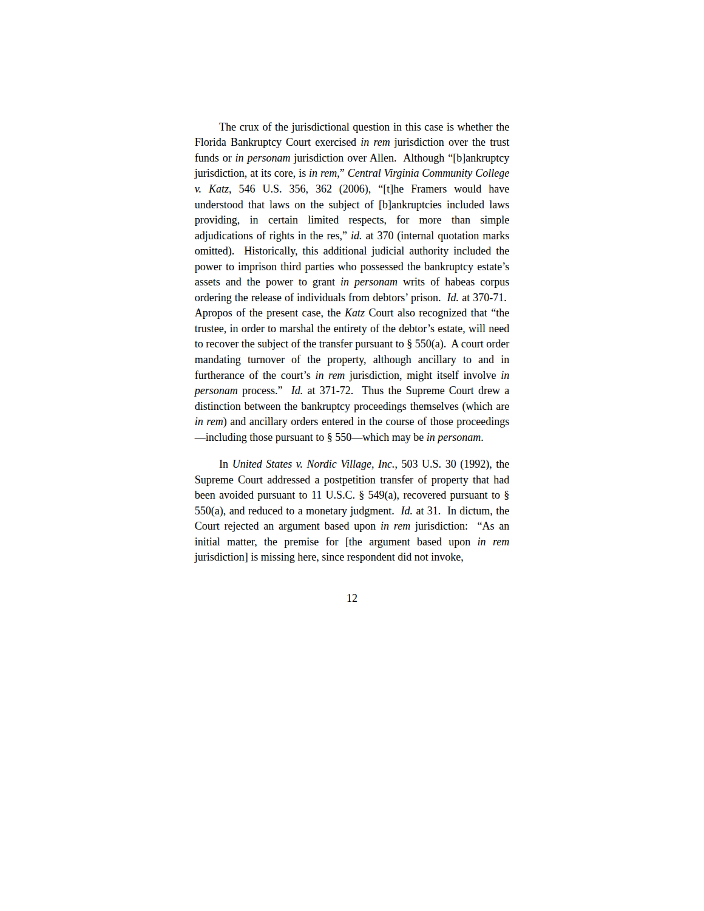The crux of the jurisdictional question in this case is whether the Florida Bankruptcy Court exercised in rem jurisdiction over the trust funds or in personam jurisdiction over Allen. Although “[b]ankruptcy jurisdiction, at its core, is in rem,” Central Virginia Community College v. Katz, 546 U.S. 356, 362 (2006), “[t]he Framers would have understood that laws on the subject of [b]ankruptcies included laws providing, in certain limited respects, for more than simple adjudications of rights in the res,” id. at 370 (internal quotation marks omitted). Historically, this additional judicial authority included the power to imprison third parties who possessed the bankruptcy estate’s assets and the power to grant in personam writs of habeas corpus ordering the release of individuals from debtors’ prison. Id. at 370-71. Apropos of the present case, the Katz Court also recognized that “the trustee, in order to marshal the entirety of the debtor’s estate, will need to recover the subject of the transfer pursuant to § 550(a). A court order mandating turnover of the property, although ancillary to and in furtherance of the court’s in rem jurisdiction, might itself involve in personam process.” Id. at 371-72. Thus the Supreme Court drew a distinction between the bankruptcy proceedings themselves (which are in rem) and ancillary orders entered in the course of those proceedings—including those pursuant to § 550—which may be in personam.
In United States v. Nordic Village, Inc., 503 U.S. 30 (1992), the Supreme Court addressed a postpetition transfer of property that had been avoided pursuant to 11 U.S.C. § 549(a), recovered pursuant to § 550(a), and reduced to a monetary judgment. Id. at 31. In dictum, the Court rejected an argument based upon in rem jurisdiction: “As an initial matter, the premise for [the argument based upon in rem jurisdiction] is missing here, since respondent did not invoke,
12